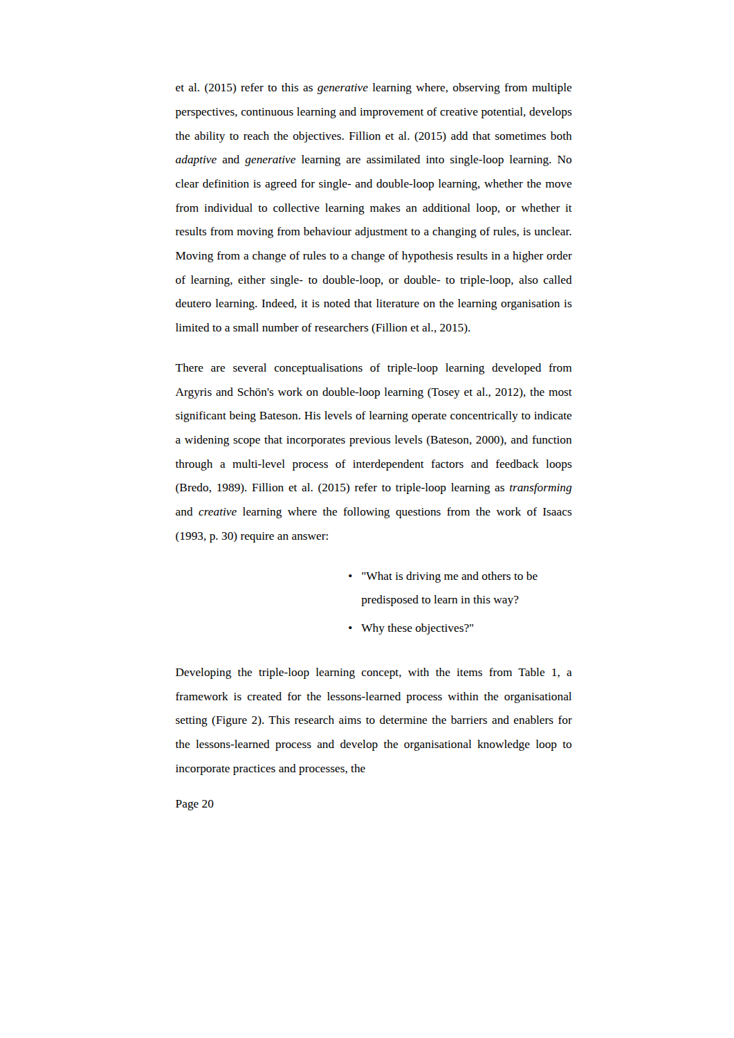et al. (2015) refer to this as generative learning where, observing from multiple perspectives, continuous learning and improvement of creative potential, develops the ability to reach the objectives. Fillion et al. (2015) add that sometimes both adaptive and generative learning are assimilated into single-loop learning. No clear definition is agreed for single- and double-loop learning, whether the move from individual to collective learning makes an additional loop, or whether it results from moving from behaviour adjustment to a changing of rules, is unclear. Moving from a change of rules to a change of hypothesis results in a higher order of learning, either single- to double-loop, or double- to triple-loop, also called deutero learning. Indeed, it is noted that literature on the learning organisation is limited to a small number of researchers (Fillion et al., 2015).
There are several conceptualisations of triple-loop learning developed from Argyris and Schön's work on double-loop learning (Tosey et al., 2012), the most significant being Bateson. His levels of learning operate concentrically to indicate a widening scope that incorporates previous levels (Bateson, 2000), and function through a multi-level process of interdependent factors and feedback loops (Bredo, 1989). Fillion et al. (2015) refer to triple-loop learning as transforming and creative learning where the following questions from the work of Isaacs (1993, p. 30) require an answer:
"What is driving me and others to be predisposed to learn in this way?
Why these objectives?"
Developing the triple-loop learning concept, with the items from Table 1, a framework is created for the lessons-learned process within the organisational setting (Figure 2). This research aims to determine the barriers and enablers for the lessons-learned process and develop the organisational knowledge loop to incorporate practices and processes, the
Page 20